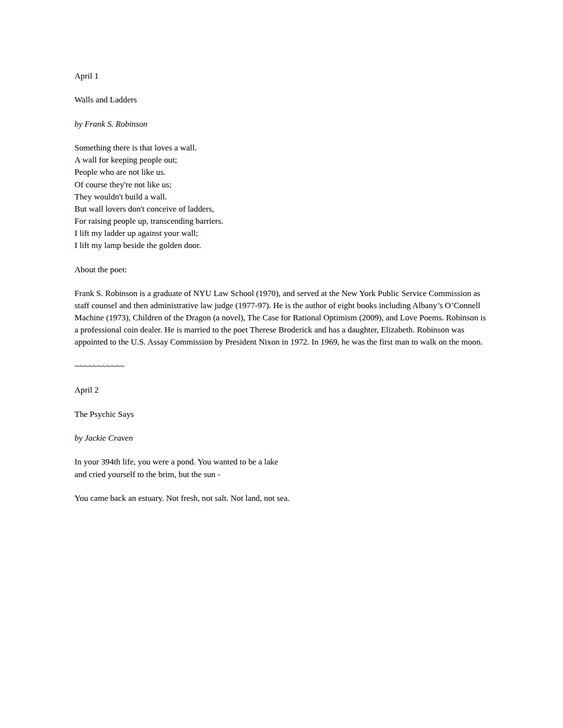April 1
Walls and Ladders
by Frank S. Robinson
Something there is that loves a wall.
A wall for keeping people out;
People who are not like us.
Of course they're not like us;
They wouldn't build a wall.
But wall lovers don't conceive of ladders,
For raising people up, transcending barriers.
I lift my ladder up against your wall;
I lift my lamp beside the golden door.
About the poet:
Frank S. Robinson is a graduate of NYU Law School (1970), and served at the New York Public Service Commission as staff counsel and then administrative law judge (1977-97). He is the author of eight books including Albany’s O’Connell Machine (1973), Children of the Dragon (a novel), The Case for Rational Optimism (2009), and Love Poems. Robinson is a professional coin dealer. He is married to the poet Therese Broderick and has a daughter, Elizabeth. Robinson was appointed to the U.S. Assay Commission by President Nixon in 1972. In 1969, he was the first man to walk on the moon.
~~~~~~~~~~~
April 2
The Psychic Says
by Jackie Craven
In your 394th life, you were a pond. You wanted to be a lake
and cried yourself to the brim, but the sun -
You came back an estuary. Not fresh, not salt. Not land, not sea.